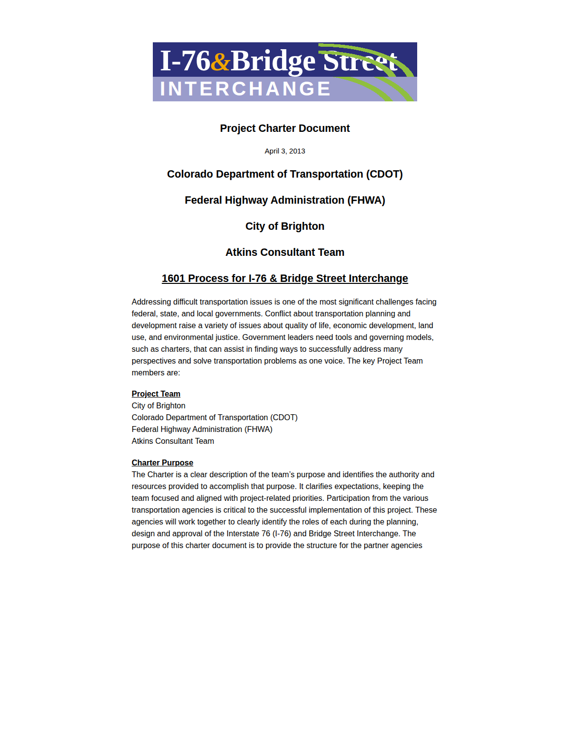I-76&Bridge Street
INTERCHANGE
Project Charter Document
April 3, 2013
Colorado Department of Transportation (CDOT)
Federal Highway Administration (FHWA)
City of Brighton
Atkins Consultant Team
1601 Process for I-76 & Bridge Street Interchange
Addressing difficult transportation issues is one of the most significant challenges facing federal, state, and local governments. Conflict about transportation planning and development raise a variety of issues about quality of life, economic development, land use, and environmental justice. Government leaders need tools and governing models, such as charters, that can assist in finding ways to successfully address many perspectives and solve transportation problems as one voice. The key Project Team members are:
Project Team
City of Brighton
Colorado Department of Transportation (CDOT)
Federal Highway Administration (FHWA)
Atkins Consultant Team
Charter Purpose
The Charter is a clear description of the team’s purpose and identifies the authority and resources provided to accomplish that purpose. It clarifies expectations, keeping the team focused and aligned with project-related priorities. Participation from the various transportation agencies is critical to the successful implementation of this project. These agencies will work together to clearly identify the roles of each during the planning, design and approval of the Interstate 76 (I-76) and Bridge Street Interchange. The purpose of this charter document is to provide the structure for the partner agencies